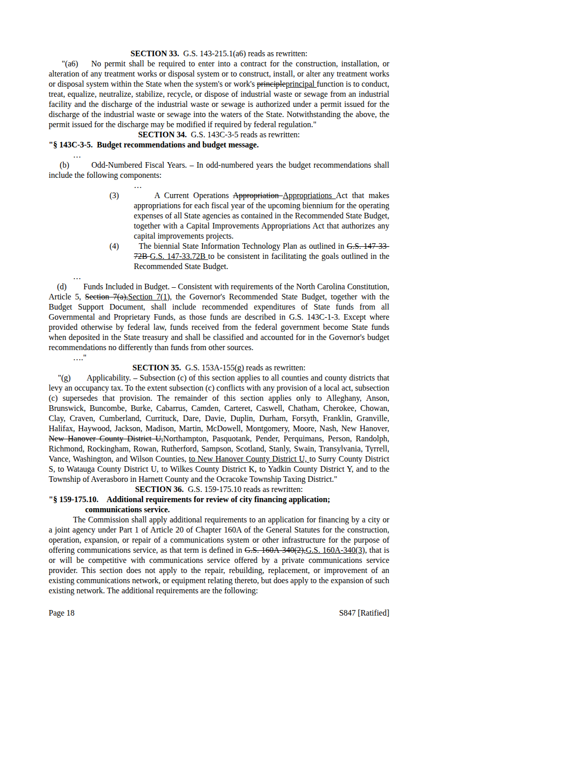SECTION 33. G.S. 143-215.1(a6) reads as rewritten:
"(a6) No permit shall be required to enter into a contract for the construction, installation, or alteration of any treatment works or disposal system or to construct, install, or alter any treatment works or disposal system within the State when the system's or work's principleprincipal function is to conduct, treat, equalize, neutralize, stabilize, recycle, or dispose of industrial waste or sewage from an industrial facility and the discharge of the industrial waste or sewage is authorized under a permit issued for the discharge of the industrial waste or sewage into the waters of the State. Notwithstanding the above, the permit issued for the discharge may be modified if required by federal regulation."
SECTION 34. G.S. 143C-3-5 reads as rewritten:
"§ 143C-3-5. Budget recommendations and budget message.
…
(b) Odd-Numbered Fiscal Years. – In odd-numbered years the budget recommendations shall include the following components:
…
(3) A Current Operations Appropriation Appropriations Act that makes appropriations for each fiscal year of the upcoming biennium for the operating expenses of all State agencies as contained in the Recommended State Budget, together with a Capital Improvements Appropriations Act that authorizes any capital improvements projects.
(4) The biennial State Information Technology Plan as outlined in G.S. 147-33-72B G.S. 147-33.72B to be consistent in facilitating the goals outlined in the Recommended State Budget.
…
(d) Funds Included in Budget. – Consistent with requirements of the North Carolina Constitution, Article 5, Section 7(a),Section 7(1), the Governor's Recommended State Budget, together with the Budget Support Document, shall include recommended expenditures of State funds from all Governmental and Proprietary Funds, as those funds are described in G.S. 143C-1-3. Except where provided otherwise by federal law, funds received from the federal government become State funds when deposited in the State treasury and shall be classified and accounted for in the Governor's budget recommendations no differently than funds from other sources.
…."
SECTION 35. G.S. 153A-155(g) reads as rewritten:
"(g) Applicability. – Subsection (c) of this section applies to all counties and county districts that levy an occupancy tax. To the extent subsection (c) conflicts with any provision of a local act, subsection (c) supersedes that provision. The remainder of this section applies only to Alleghany, Anson, Brunswick, Buncombe, Burke, Cabarrus, Camden, Carteret, Caswell, Chatham, Cherokee, Chowan, Clay, Craven, Cumberland, Currituck, Dare, Davie, Duplin, Durham, Forsyth, Franklin, Granville, Halifax, Haywood, Jackson, Madison, Martin, McDowell, Montgomery, Moore, Nash, New Hanover, New Hanover County District U,Northampton, Pasquotank, Pender, Perquimans, Person, Randolph, Richmond, Rockingham, Rowan, Rutherford, Sampson, Scotland, Stanly, Swain, Transylvania, Tyrrell, Vance, Washington, and Wilson Counties, to New Hanover County District U, to Surry County District S, to Watauga County District U, to Wilkes County District K, to Yadkin County District Y, and to the Township of Averasboro in Harnett County and the Ocracoke Township Taxing District."
SECTION 36. G.S. 159-175.10 reads as rewritten:
"§ 159-175.10. Additional requirements for review of city financing application;
communications service.
The Commission shall apply additional requirements to an application for financing by a city or a joint agency under Part 1 of Article 20 of Chapter 160A of the General Statutes for the construction, operation, expansion, or repair of a communications system or other infrastructure for the purpose of offering communications service, as that term is defined in G.S. 160A-340(2),G.S. 160A-340(3), that is or will be competitive with communications service offered by a private communications service provider. This section does not apply to the repair, rebuilding, replacement, or improvement of an existing communications network, or equipment relating thereto, but does apply to the expansion of such existing network. The additional requirements are the following:
Page 18 S847 [Ratified]